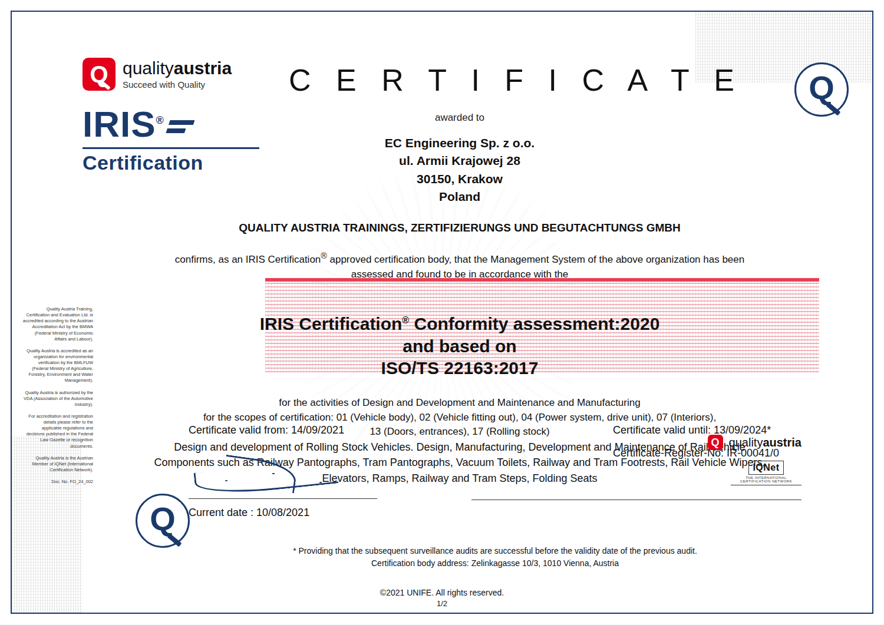Q
Q
Q
qualityaustria
Succeed with Quality
IRIS®
Certification
C E R T I F I C A T E
awarded to
EC Engineering Sp. z o.o.
ul. Armii Krajowej 28
30150, Krakow
Poland
QUALITY AUSTRIA TRAININGS, ZERTIFIZIERUNGS UND BEGUTACHTUNGS GMBH
confirms, as an IRIS Certification® approved certification body, that the Management System of the above organization has been assessed and found to be in accordance with the
IRIS Certification® Conformity assessment:2020
and based on
ISO/TS 22163:2017
for the activities of Design and Development and Maintenance and Manufacturing
for the scopes of certification: 01 (Vehicle body), 02 (Vehicle fitting out), 04 (Power system, drive unit), 07 (Interiors),
13 (Doors, entrances), 17 (Rolling stock)
Design and development of Rolling Stock Vehicles. Design, Manufacturing, Development and Maintenance of Rail Vehicle Components such as Railway Pantographs, Tram Pantographs, Vacuum Toilets, Railway and Tram Footrests, Rail Vehicle Wipers, Elevators, Ramps, Railway and Tram Steps, Folding Seats
Certificate valid from: 14/09/2021
Certificate valid until: 13/09/2024*
Certificate-Register-No: IR-00041/0
Q
qualityaustria
IQNet
THE INTERNATIONAL CERTIFICATION NETWORK
Current date : 10/08/2021
Quality Austria Training, Certification and Evaluation Ltd. is accredited according to the Austrian Accreditation Act by the BMWA (Federal Ministry of Economic Affairs and Labour).
Quality Austria is accredited as an organization for environmental verification by the BMLFUW (Federal Ministry of Agriculture, Forestry, Environment and Water Management).
Quality Austria is authorized by the VDA (Association of the Automotive Industry).
For accreditation and registration details please refer to the applicable regulations and decisions published in the Federal Law Gazette or recognition documents.
Quality Austria is the Austrian Member of IQNet (International Certification Network).
Doc. No. FO_24_002
* Providing that the subsequent surveillance audits are successful before the validity date of the previous audit.
Certification body address: Zelinkagasse 10/3, 1010 Vienna, Austria
©2021 UNIFE. All rights reserved.
1/2